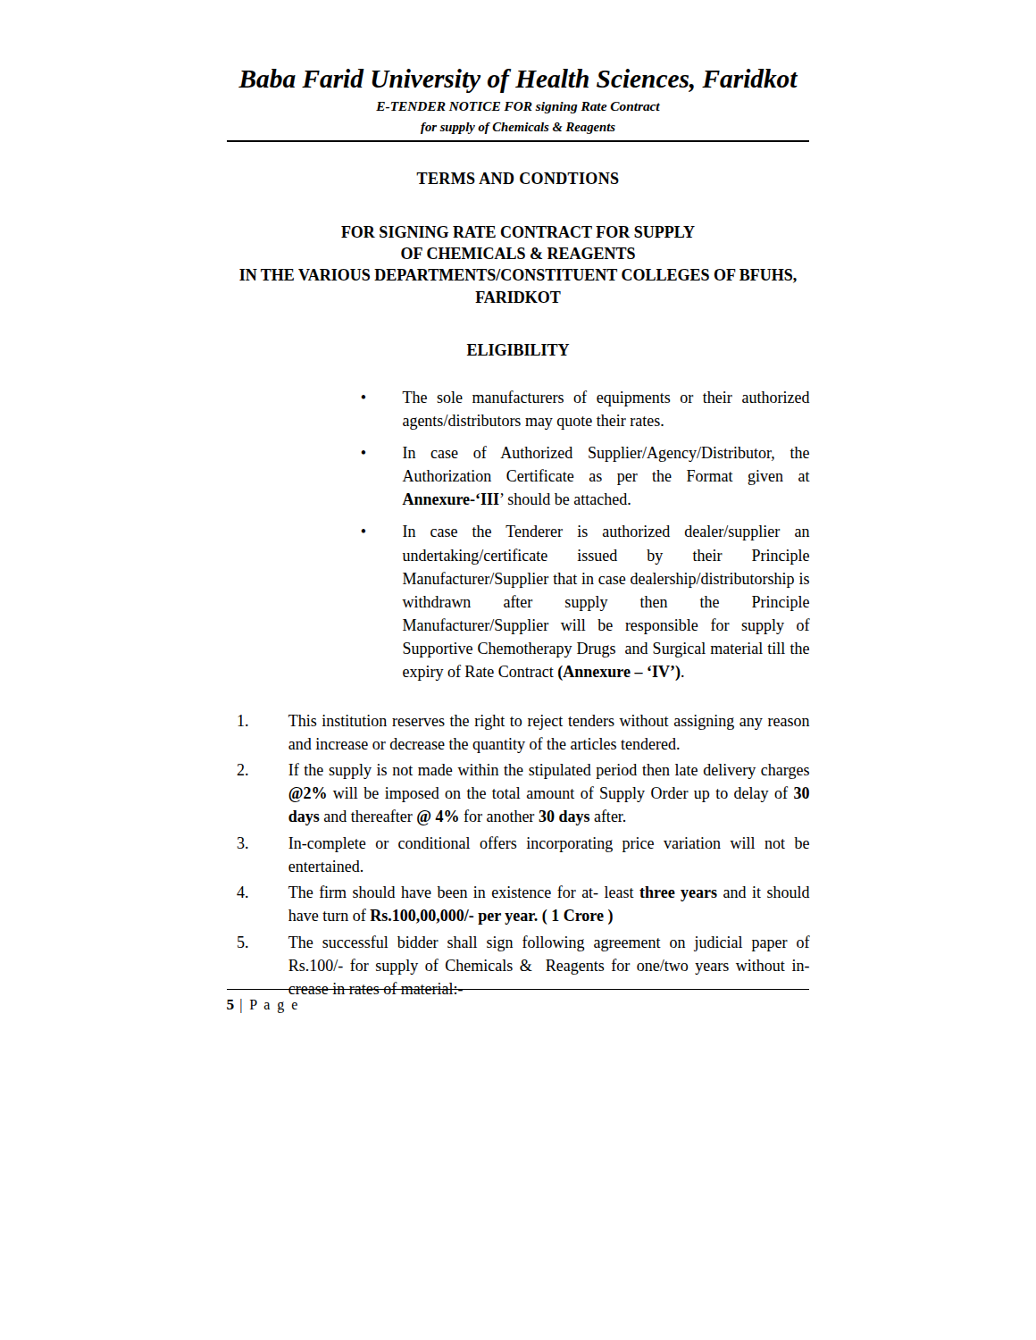Baba Farid University of Health Sciences, Faridkot
E-TENDER NOTICE FOR signing Rate Contract
for supply of Chemicals & Reagents
TERMS AND CONDTIONS
FOR SIGNING RATE CONTRACT FOR SUPPLY
OF CHEMICALS & REAGENTS
IN THE VARIOUS DEPARTMENTS/CONSTITUENT COLLEGES OF BFUHS,
FARIDKOT
ELIGIBILITY
• The sole manufacturers of equipments or their authorized agents/distributors may quote their rates.
• In case of Authorized Supplier/Agency/Distributor, the Authorization Certificate as per the Format given at Annexure-‘III’ should be attached.
• In case the Tenderer is authorized dealer/supplier an undertaking/certificate issued by their Principle Manufacturer/Supplier that in case dealership/distributorship is withdrawn after supply then the Principle Manufacturer/Supplier will be responsible for supply of Supportive Chemotherapy Drugs and Surgical material till the expiry of Rate Contract (Annexure – ‘IV’).
This institution reserves the right to reject tenders without assigning any reason and increase or decrease the quantity of the articles tendered.
If the supply is not made within the stipulated period then late delivery charges @2% will be imposed on the total amount of Supply Order up to delay of 30 days and thereafter @ 4% for another 30 days after.
In-complete or conditional offers incorporating price variation will not be entertained.
The firm should have been in existence for at- least three years and it should have turn of Rs.100,00,000/- per year. ( 1 Crore )
The successful bidder shall sign following agreement on judicial paper of Rs.100/- for supply of Chemicals & Reagents for one/two years without increase in rates of material:-
5 | P a g e